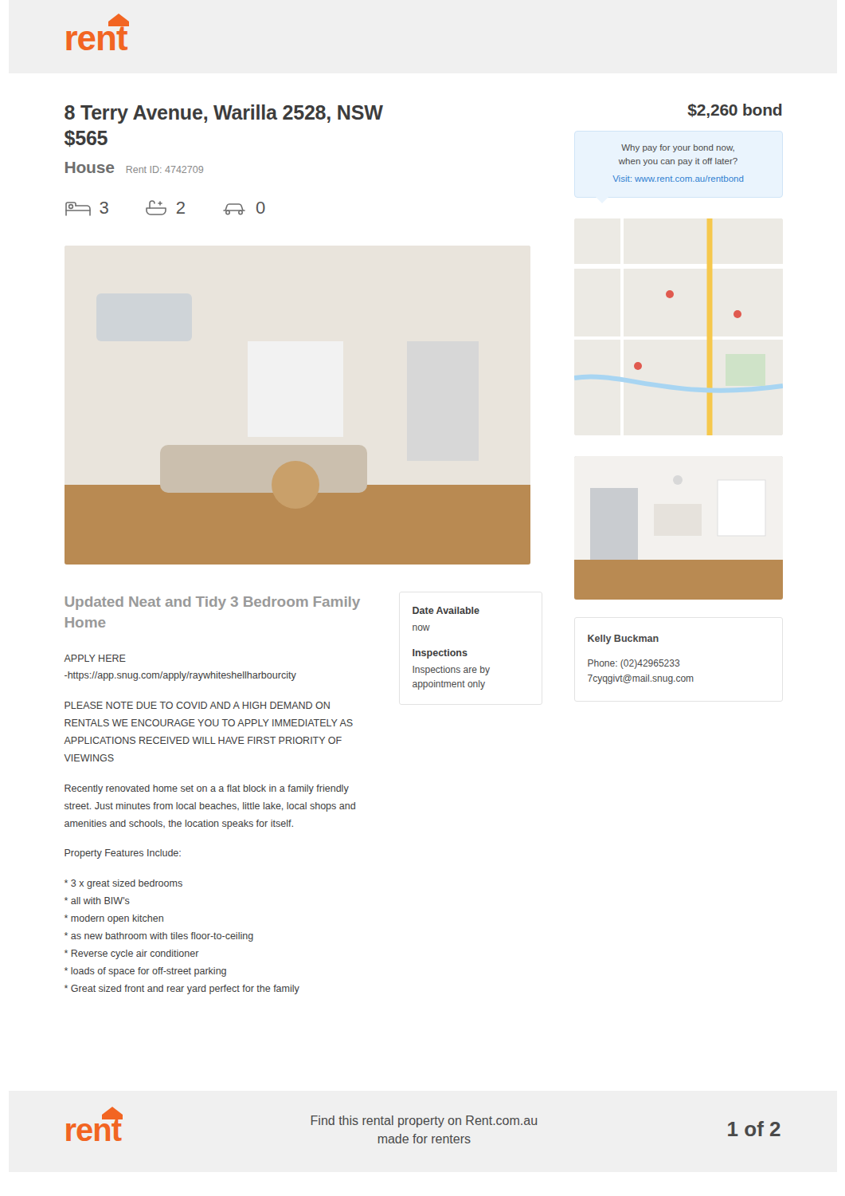rent
8 Terry Avenue, Warilla 2528, NSW
$565
House Rent ID: 4742709
3
2
0
Updated Neat and Tidy 3 Bedroom Family Home
APPLY HERE
-https://app.snug.com/apply/raywhiteshellharbourcity
PLEASE NOTE DUE TO COVID AND A HIGH DEMAND ON RENTALS WE ENCOURAGE YOU TO APPLY IMMEDIATELY AS APPLICATIONS RECEIVED WILL HAVE FIRST PRIORITY OF VIEWINGS
Recently renovated home set on a a flat block in a family friendly street. Just minutes from local beaches, little lake, local shops and amenities and schools, the location speaks for itself.
Property Features Include:
* 3 x great sized bedrooms
* all with BIW's
* modern open kitchen
* as new bathroom with tiles floor-to-ceiling
* Reverse cycle air conditioner
* loads of space for off-street parking
* Great sized front and rear yard perfect for the family
Date Available
now
Inspections
Inspections are by appointment only
$2,260 bond
Why pay for your bond now,
when you can pay it off later? Visit: www.rent.com.au/rentbond
Kelly Buckman
Phone: (02)42965233
7cyqgivt@mail.snug.com
rent
Find this rental property on Rent.com.au
made for renters
1 of 2